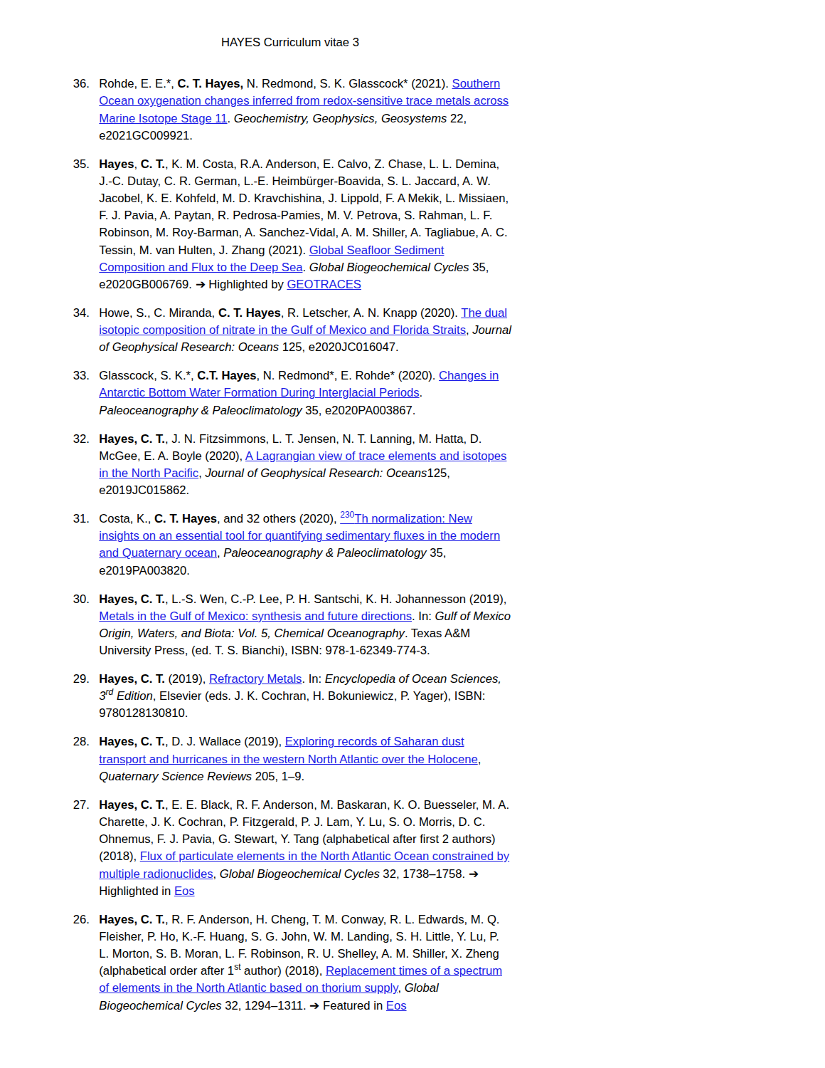HAYES Curriculum vitae 3
36. Rohde, E. E.*, C. T. Hayes, N. Redmond, S. K. Glasscock* (2021). Southern Ocean oxygenation changes inferred from redox-sensitive trace metals across Marine Isotope Stage 11. Geochemistry, Geophysics, Geosystems 22, e2021GC009921.
35. Hayes, C. T., K. M. Costa, R.A. Anderson, E. Calvo, Z. Chase, L. L. Demina, J.-C. Dutay, C. R. German, L.-E. Heimbürger-Boavida, S. L. Jaccard, A. W. Jacobel, K. E. Kohfeld, M. D. Kravchishina, J. Lippold, F. A Mekik, L. Missiaen, F. J. Pavia, A. Paytan, R. Pedrosa-Pamies, M. V. Petrova, S. Rahman, L. F. Robinson, M. Roy-Barman, A. Sanchez-Vidal, A. M. Shiller, A. Tagliabue, A. C. Tessin, M. van Hulten, J. Zhang (2021). Global Seafloor Sediment Composition and Flux to the Deep Sea. Global Biogeochemical Cycles 35, e2020GB006769. ➔ Highlighted by GEOTRACES
34. Howe, S., C. Miranda, C. T. Hayes, R. Letscher, A. N. Knapp (2020). The dual isotopic composition of nitrate in the Gulf of Mexico and Florida Straits, Journal of Geophysical Research: Oceans 125, e2020JC016047.
33. Glasscock, S. K.*, C.T. Hayes, N. Redmond*, E. Rohde* (2020). Changes in Antarctic Bottom Water Formation During Interglacial Periods. Paleoceanography & Paleoclimatology 35, e2020PA003867.
32. Hayes, C. T., J. N. Fitzsimmons, L. T. Jensen, N. T. Lanning, M. Hatta, D. McGee, E. A. Boyle (2020), A Lagrangian view of trace elements and isotopes in the North Pacific, Journal of Geophysical Research: Oceans125, e2019JC015862.
31. Costa, K., C. T. Hayes, and 32 others (2020), 230Th normalization: New insights on an essential tool for quantifying sedimentary fluxes in the modern and Quaternary ocean, Paleoceanography & Paleoclimatology 35, e2019PA003820.
30. Hayes, C. T., L.-S. Wen, C.-P. Lee, P. H. Santschi, K. H. Johannesson (2019), Metals in the Gulf of Mexico: synthesis and future directions. In: Gulf of Mexico Origin, Waters, and Biota: Vol. 5, Chemical Oceanography. Texas A&M University Press, (ed. T. S. Bianchi), ISBN: 978-1-62349-774-3.
29. Hayes, C. T. (2019), Refractory Metals. In: Encyclopedia of Ocean Sciences, 3rd Edition, Elsevier (eds. J. K. Cochran, H. Bokuniewicz, P. Yager), ISBN: 9780128130810.
28. Hayes, C. T., D. J. Wallace (2019), Exploring records of Saharan dust transport and hurricanes in the western North Atlantic over the Holocene, Quaternary Science Reviews 205, 1–9.
27. Hayes, C. T., E. E. Black, R. F. Anderson, M. Baskaran, K. O. Buesseler, M. A. Charette, J. K. Cochran, P. Fitzgerald, P. J. Lam, Y. Lu, S. O. Morris, D. C. Ohnemus, F. J. Pavia, G. Stewart, Y. Tang (alphabetical after first 2 authors) (2018), Flux of particulate elements in the North Atlantic Ocean constrained by multiple radionuclides, Global Biogeochemical Cycles 32, 1738–1758. ➔ Highlighted in Eos
26. Hayes, C. T., R. F. Anderson, H. Cheng, T. M. Conway, R. L. Edwards, M. Q. Fleisher, P. Ho, K.-F. Huang, S. G. John, W. M. Landing, S. H. Little, Y. Lu, P. L. Morton, S. B. Moran, L. F. Robinson, R. U. Shelley, A. M. Shiller, X. Zheng (alphabetical order after 1st author) (2018), Replacement times of a spectrum of elements in the North Atlantic based on thorium supply, Global Biogeochemical Cycles 32, 1294–1311. ➔ Featured in Eos